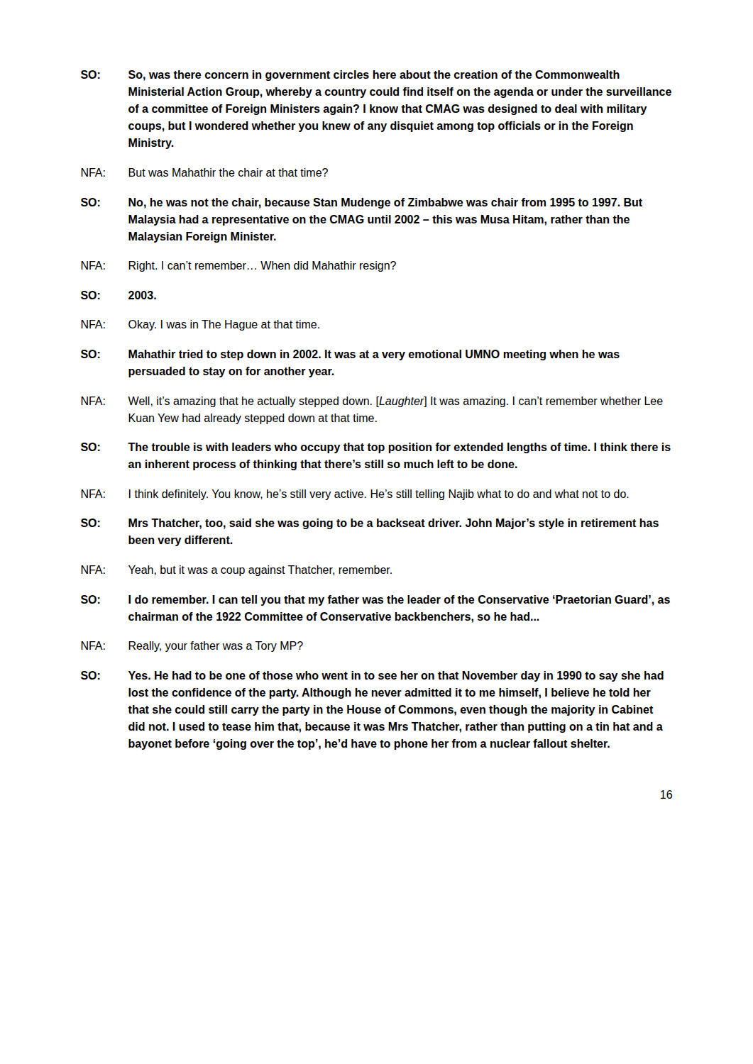SO:
So, was there concern in government circles here about the creation of the Commonwealth Ministerial Action Group, whereby a country could find itself on the agenda or under the surveillance of a committee of Foreign Ministers again? I know that CMAG was designed to deal with military coups, but I wondered whether you knew of any disquiet among top officials or in the Foreign Ministry.
NFA:
But was Mahathir the chair at that time?
SO:
No, he was not the chair, because Stan Mudenge of Zimbabwe was chair from 1995 to 1997. But Malaysia had a representative on the CMAG until 2002 – this was Musa Hitam, rather than the Malaysian Foreign Minister.
NFA:
Right. I can’t remember… When did Mahathir resign?
SO:
2003.
NFA:
Okay. I was in The Hague at that time.
SO:
Mahathir tried to step down in 2002. It was at a very emotional UMNO meeting when he was persuaded to stay on for another year.
NFA:
Well, it’s amazing that he actually stepped down. [Laughter] It was amazing. I can’t remember whether Lee Kuan Yew had already stepped down at that time.
SO:
The trouble is with leaders who occupy that top position for extended lengths of time. I think there is an inherent process of thinking that there’s still so much left to be done.
NFA:
I think definitely. You know, he’s still very active. He’s still telling Najib what to do and what not to do.
SO:
Mrs Thatcher, too, said she was going to be a backseat driver. John Major’s style in retirement has been very different.
NFA:
Yeah, but it was a coup against Thatcher, remember.
SO:
I do remember. I can tell you that my father was the leader of the Conservative ‘Praetorian Guard’, as chairman of the 1922 Committee of Conservative backbenchers, so he had...
NFA:
Really, your father was a Tory MP?
SO:
Yes. He had to be one of those who went in to see her on that November day in 1990 to say she had lost the confidence of the party. Although he never admitted it to me himself, I believe he told her that she could still carry the party in the House of Commons, even though the majority in Cabinet did not. I used to tease him that, because it was Mrs Thatcher, rather than putting on a tin hat and a bayonet before ‘going over the top’, he’d have to phone her from a nuclear fallout shelter.
16